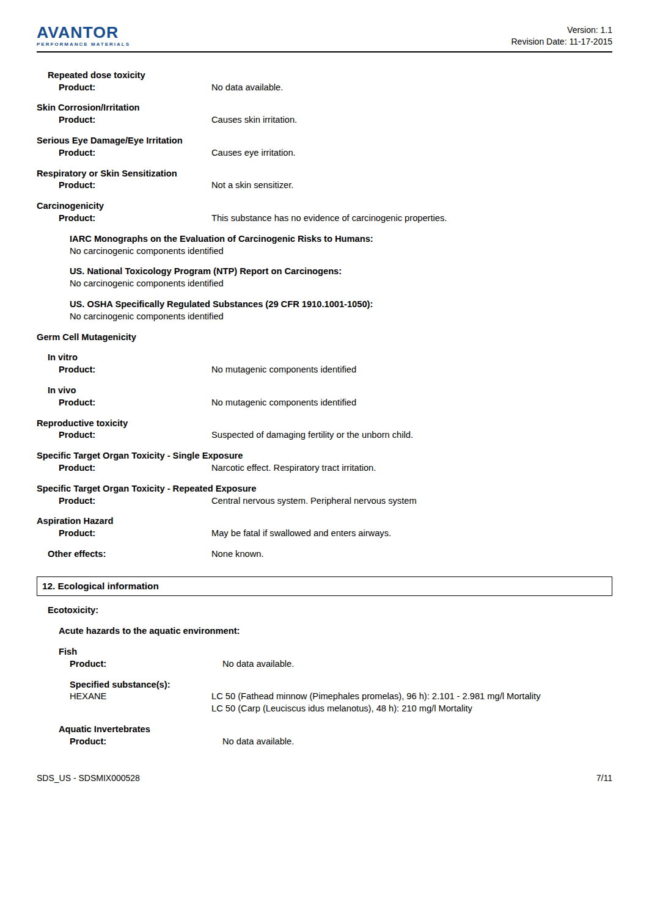AVANTOR PERFORMANCE MATERIALS
Version: 1.1
Revision Date: 11-17-2015
Repeated dose toxicity
Product:
No data available.
Skin Corrosion/Irritation
Product:
Causes skin irritation.
Serious Eye Damage/Eye Irritation
Product:
Causes eye irritation.
Respiratory or Skin Sensitization
Product:
Not a skin sensitizer.
Carcinogenicity
Product:
This substance has no evidence of carcinogenic properties.
IARC Monographs on the Evaluation of Carcinogenic Risks to Humans:
No carcinogenic components identified
US. National Toxicology Program (NTP) Report on Carcinogens:
No carcinogenic components identified
US. OSHA Specifically Regulated Substances (29 CFR 1910.1001-1050):
No carcinogenic components identified
Germ Cell Mutagenicity
In vitro
Product:
No mutagenic components identified
In vivo
Product:
No mutagenic components identified
Reproductive toxicity
Product:
Suspected of damaging fertility or the unborn child.
Specific Target Organ Toxicity - Single Exposure
Product:
Narcotic effect. Respiratory tract irritation.
Specific Target Organ Toxicity - Repeated Exposure
Product:
Central nervous system. Peripheral nervous system
Aspiration Hazard
Product:
May be fatal if swallowed and enters airways.
Other effects:
None known.
12. Ecological information
Ecotoxicity:
Acute hazards to the aquatic environment:
Fish
Product:
No data available.
Specified substance(s):
HEXANE
LC 50 (Fathead minnow (Pimephales promelas), 96 h): 2.101 - 2.981 mg/l Mortality
LC 50 (Carp (Leuciscus idus melanotus), 48 h): 210 mg/l Mortality
Aquatic Invertebrates
Product:
No data available.
SDS_US - SDSMIX000528
7/11